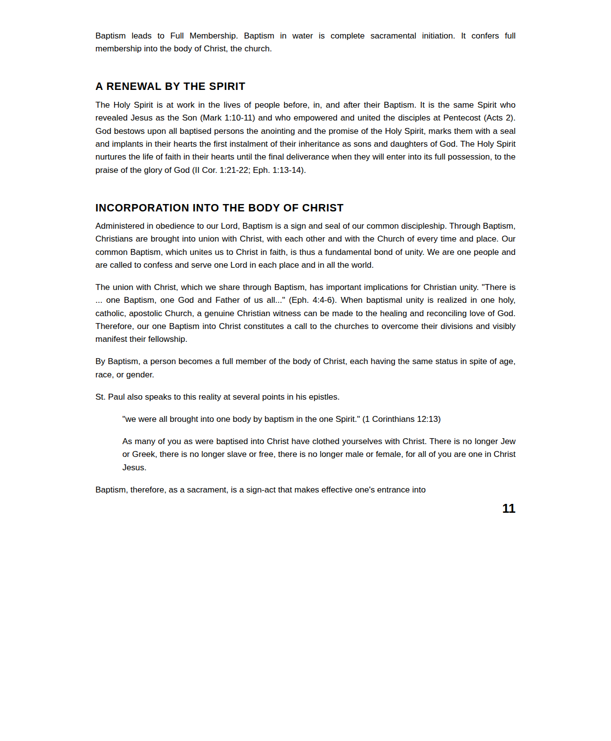Baptism leads to Full Membership. Baptism in water is complete sacramental initiation. It confers full membership into the body of Christ, the church.
A Renewal by the Spirit
The Holy Spirit is at work in the lives of people before, in, and after their Baptism. It is the same Spirit who revealed Jesus as the Son (Mark 1:10-11) and who empowered and united the disciples at Pentecost (Acts 2). God bestows upon all baptised persons the anointing and the promise of the Holy Spirit, marks them with a seal and implants in their hearts the first instalment of their inheritance as sons and daughters of God. The Holy Spirit nurtures the life of faith in their hearts until the final deliverance when they will enter into its full possession, to the praise of the glory of God (II Cor. 1:21-22; Eph. 1:13-14).
Incorporation into the Body of Christ
Administered in obedience to our Lord, Baptism is a sign and seal of our common discipleship. Through Baptism, Christians are brought into union with Christ, with each other and with the Church of every time and place. Our common Baptism, which unites us to Christ in faith, is thus a fundamental bond of unity. We are one people and are called to confess and serve one Lord in each place and in all the world.
The union with Christ, which we share through Baptism, has important implications for Christian unity. "There is ... one Baptism, one God and Father of us all..." (Eph. 4:4-6). When baptismal unity is realized in one holy, catholic, apostolic Church, a genuine Christian witness can be made to the healing and reconciling love of God. Therefore, our one Baptism into Christ constitutes a call to the churches to overcome their divisions and visibly manifest their fellowship.
By Baptism, a person becomes a full member of the body of Christ, each having the same status in spite of age, race, or gender.
St. Paul also speaks to this reality at several points in his epistles.
"we were all brought into one body by baptism in the one Spirit." (1 Corinthians 12:13)
As many of you as were baptised into Christ have clothed yourselves with Christ. There is no longer Jew or Greek, there is no longer slave or free, there is no longer male or female, for all of you are one in Christ Jesus.
Baptism, therefore, as a sacrament, is a sign-act that makes effective one's entrance into
11